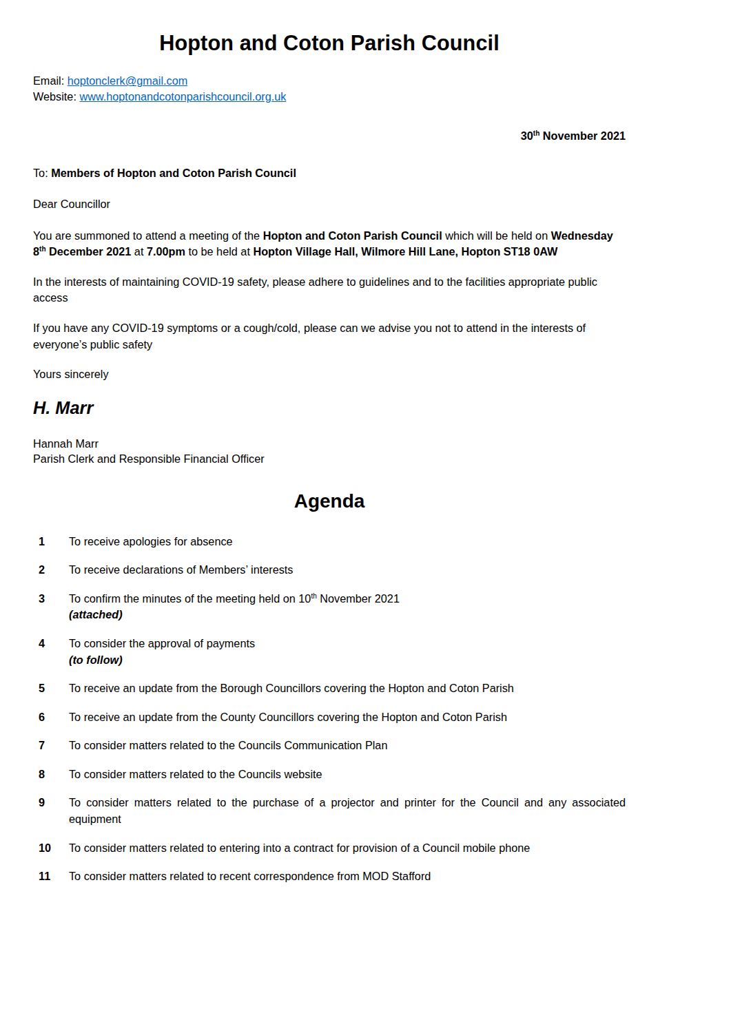Hopton and Coton Parish Council
Email: hoptonclerk@gmail.com
Website: www.hoptonandcotonparishcouncil.org.uk
30th November 2021
To: Members of Hopton and Coton Parish Council
Dear Councillor
You are summoned to attend a meeting of the Hopton and Coton Parish Council which will be held on Wednesday 8th December 2021 at 7.00pm to be held at Hopton Village Hall, Wilmore Hill Lane, Hopton ST18 0AW
In the interests of maintaining COVID-19 safety, please adhere to guidelines and to the facilities appropriate public access
If you have any COVID-19 symptoms or a cough/cold, please can we advise you not to attend in the interests of everyone’s public safety
Yours sincerely
H. Marr
Hannah Marr
Parish Clerk and Responsible Financial Officer
Agenda
To receive apologies for absence
To receive declarations of Members’ interests
To confirm the minutes of the meeting held on 10th November 2021(attached)
To consider the approval of payments(to follow)
To receive an update from the Borough Councillors covering the Hopton and Coton Parish
To receive an update from the County Councillors covering the Hopton and Coton Parish
To consider matters related to the Councils Communication Plan
To consider matters related to the Councils website
To consider matters related to the purchase of a projector and printer for the Council and any associated equipment
To consider matters related to entering into a contract for provision of a Council mobile phone
To consider matters related to recent correspondence from MOD Stafford